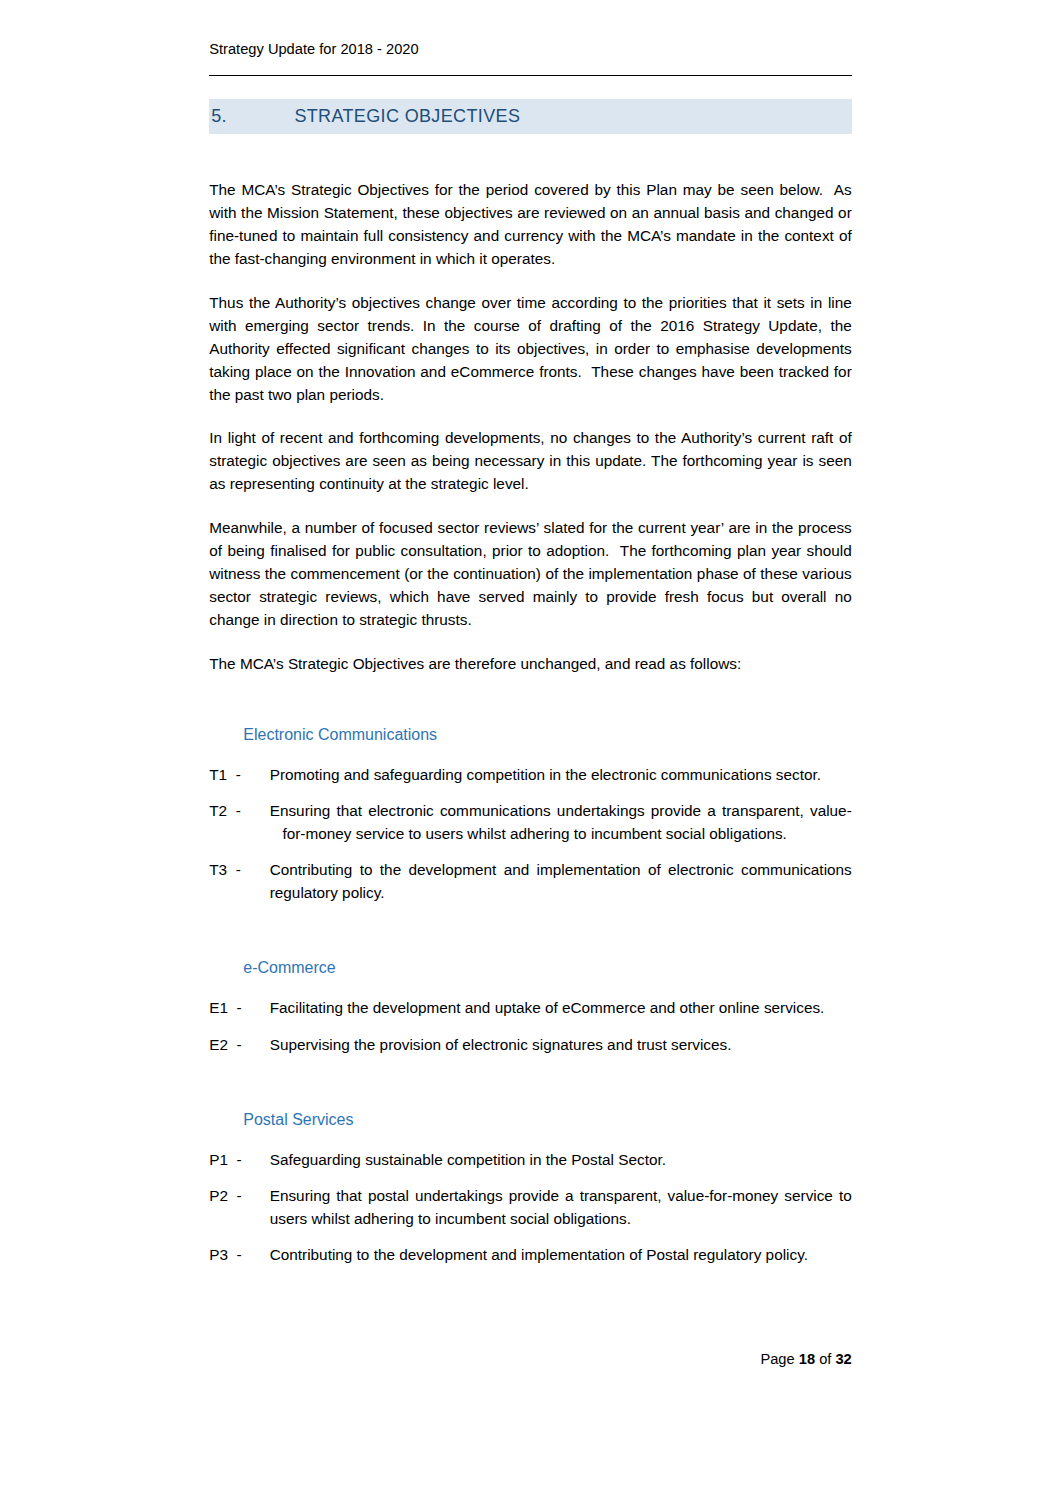Strategy Update for 2018 - 2020
5. STRATEGIC OBJECTIVES
The MCA’s Strategic Objectives for the period covered by this Plan may be seen below. As with the Mission Statement, these objectives are reviewed on an annual basis and changed or fine-tuned to maintain full consistency and currency with the MCA’s mandate in the context of the fast-changing environment in which it operates.
Thus the Authority’s objectives change over time according to the priorities that it sets in line with emerging sector trends. In the course of drafting of the 2016 Strategy Update, the Authority effected significant changes to its objectives, in order to emphasise developments taking place on the Innovation and eCommerce fronts. These changes have been tracked for the past two plan periods.
In light of recent and forthcoming developments, no changes to the Authority’s current raft of strategic objectives are seen as being necessary in this update. The forthcoming year is seen as representing continuity at the strategic level.
Meanwhile, a number of focused sector reviews’ slated for the current year’ are in the process of being finalised for public consultation, prior to adoption. The forthcoming plan year should witness the commencement (or the continuation) of the implementation phase of these various sector strategic reviews, which have served mainly to provide fresh focus but overall no change in direction to strategic thrusts.
The MCA’s Strategic Objectives are therefore unchanged, and read as follows:
Electronic Communications
T1 -Promoting and safeguarding competition in the electronic communications sector.
T2 -Ensuring that electronic communications undertakings provide a transparent, value- for-money service to users whilst adhering to incumbent social obligations.
T3 -Contributing to the development and implementation of electronic communications regulatory policy.
e-Commerce
E1 -Facilitating the development and uptake of eCommerce and other online services.
E2 -Supervising the provision of electronic signatures and trust services.
Postal Services
P1 -Safeguarding sustainable competition in the Postal Sector.
P2 -Ensuring that postal undertakings provide a transparent, value-for-money service to users whilst adhering to incumbent social obligations.
P3 -Contributing to the development and implementation of Postal regulatory policy.
Page 18 of 32